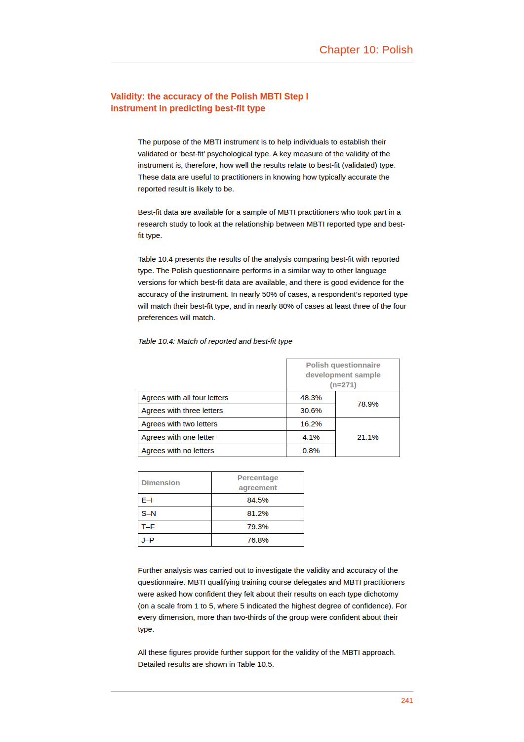Chapter 10: Polish
Validity: the accuracy of the Polish MBTI Step I
instrument in predicting best-fit type
The purpose of the MBTI instrument is to help individuals to establish their validated or ‘best-fit’ psychological type. A key measure of the validity of the instrument is, therefore, how well the results relate to best-fit (validated) type. These data are useful to practitioners in knowing how typically accurate the reported result is likely to be.
Best-fit data are available for a sample of MBTI practitioners who took part in a research study to look at the relationship between MBTI reported type and best-fit type.
Table 10.4 presents the results of the analysis comparing best-fit with reported type. The Polish questionnaire performs in a similar way to other language versions for which best-fit data are available, and there is good evidence for the accuracy of the instrument. In nearly 50% of cases, a respondent’s reported type will match their best-fit type, and in nearly 80% of cases at least three of the four preferences will match.
Table 10.4: Match of reported and best-fit type
| | Polish questionnaire development sample (n=271) |
| Agrees with all four letters | 48.3% | 78.9% |
| Agrees with three letters | 30.6% |
| Agrees with two letters | 16.2% | 21.1% |
| Agrees with one letter | 4.1% |
| Agrees with no letters | 0.8% |
| Dimension | Percentage agreement |
| --- | --- |
| E–I | 84.5% |
| S–N | 81.2% |
| T–F | 79.3% |
| J–P | 76.8% |
Further analysis was carried out to investigate the validity and accuracy of the questionnaire. MBTI qualifying training course delegates and MBTI practitioners were asked how confident they felt about their results on each type dichotomy (on a scale from 1 to 5, where 5 indicated the highest degree of confidence). For every dimension, more than two-thirds of the group were confident about their type.
All these figures provide further support for the validity of the MBTI approach. Detailed results are shown in Table 10.5.
241